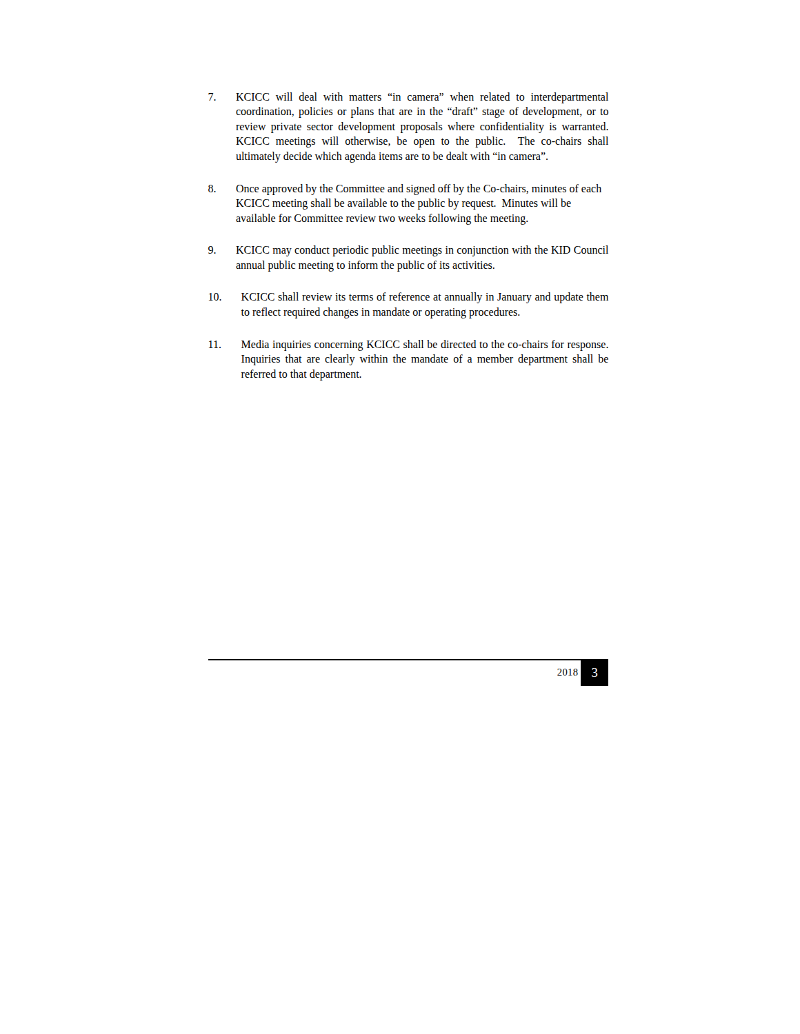KCICC will deal with matters “in camera” when related to interdepartmental coordination, policies or plans that are in the “draft” stage of development, or to review private sector development proposals where confidentiality is warranted. KCICC meetings will otherwise, be open to the public. The co-chairs shall ultimately decide which agenda items are to be dealt with “in camera”.
Once approved by the Committee and signed off by the Co-chairs, minutes of each KCICC meeting shall be available to the public by request. Minutes will be available for Committee review two weeks following the meeting.
KCICC may conduct periodic public meetings in conjunction with the KID Council annual public meeting to inform the public of its activities.
KCICC shall review its terms of reference at annually in January and update them to reflect required changes in mandate or operating procedures.
Media inquiries concerning KCICC shall be directed to the co-chairs for response. Inquiries that are clearly within the mandate of a member department shall be referred to that department.
2018
3